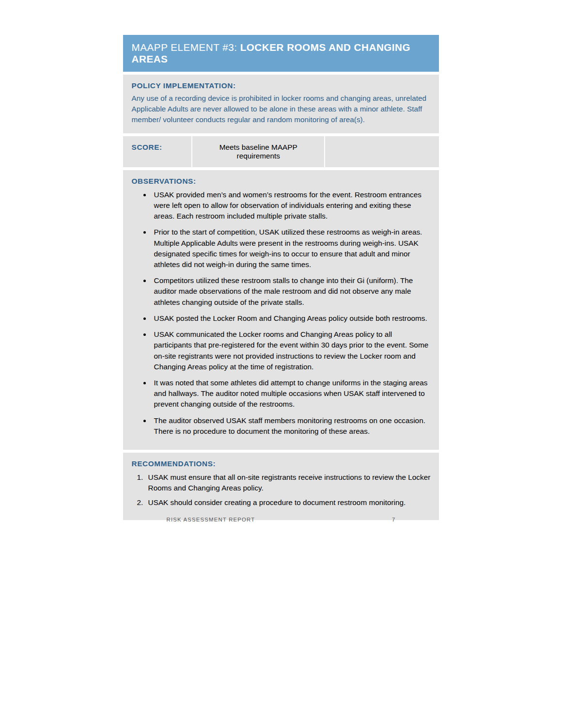MAAPP ELEMENT #3: LOCKER ROOMS AND CHANGING AREAS
POLICY IMPLEMENTATION:
Any use of a recording device is prohibited in locker rooms and changing areas, unrelated Applicable Adults are never allowed to be alone in these areas with a minor athlete. Staff member/ volunteer conducts regular and random monitoring of area(s).
SCORE:
Meets baseline MAAPP requirements
OBSERVATIONS:
USAK provided men’s and women’s restrooms for the event. Restroom entrances were left open to allow for observation of individuals entering and exiting these areas. Each restroom included multiple private stalls.
Prior to the start of competition, USAK utilized these restrooms as weigh-in areas. Multiple Applicable Adults were present in the restrooms during weigh-ins. USAK designated specific times for weigh-ins to occur to ensure that adult and minor athletes did not weigh-in during the same times.
Competitors utilized these restroom stalls to change into their Gi (uniform). The auditor made observations of the male restroom and did not observe any male athletes changing outside of the private stalls.
USAK posted the Locker Room and Changing Areas policy outside both restrooms.
USAK communicated the Locker rooms and Changing Areas policy to all participants that pre-registered for the event within 30 days prior to the event. Some on-site registrants were not provided instructions to review the Locker room and Changing Areas policy at the time of registration.
It was noted that some athletes did attempt to change uniforms in the staging areas and hallways. The auditor noted multiple occasions when USAK staff intervened to prevent changing outside of the restrooms.
The auditor observed USAK staff members monitoring restrooms on one occasion. There is no procedure to document the monitoring of these areas.
RECOMMENDATIONS:
USAK must ensure that all on-site registrants receive instructions to review the Locker Rooms and Changing Areas policy.
USAK should consider creating a procedure to document restroom monitoring.
RISK ASSESSMENT REPORT 7